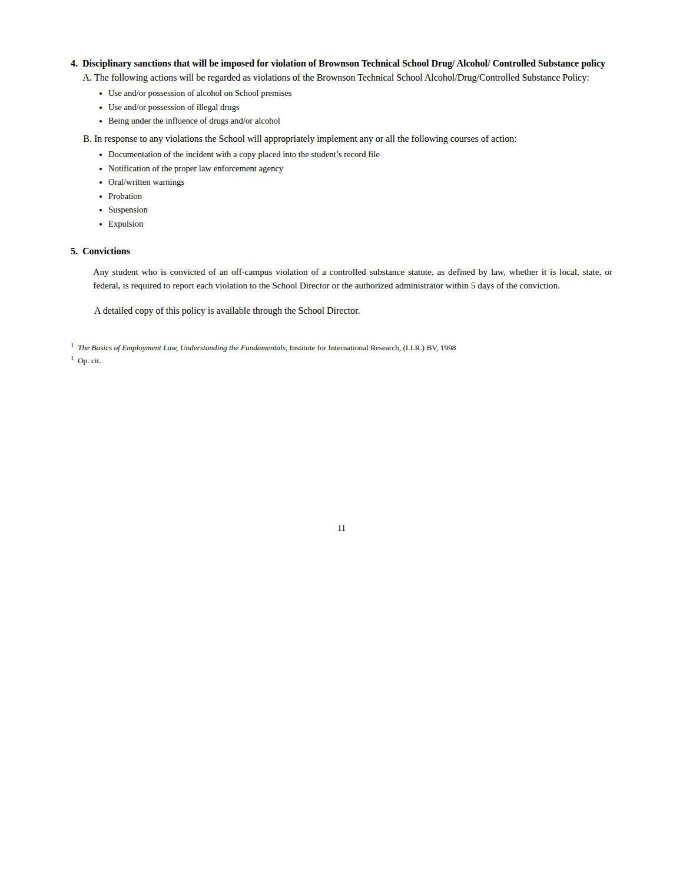4. Disciplinary sanctions that will be imposed for violation of Brownson Technical School Drug/ Alcohol/ Controlled Substance policy
The following actions will be regarded as violations of the Brownson Technical School Alcohol/Drug/Controlled Substance Policy:
Use and/or possession of alcohol on School premises
Use and/or possession of illegal drugs
Being under the influence of drugs and/or alcohol
In response to any violations the School will appropriately implement any or all the following courses of action:
Documentation of the incident with a copy placed into the student’s record file
Notification of the proper law enforcement agency
Oral/written warnings
Probation
Suspension
Expulsion
5. Convictions
Any student who is convicted of an off-campus violation of a controlled substance statute, as defined by law, whether it is local, state, or federal, is required to report each violation to the School Director or the authorized administrator within 5 days of the conviction.
A detailed copy of this policy is available through the School Director.
1 The Basics of Employment Law, Understanding the Fundamentals, Institute for International Research, (I.I.R.) BV, 1998
1 Op. cit.
11